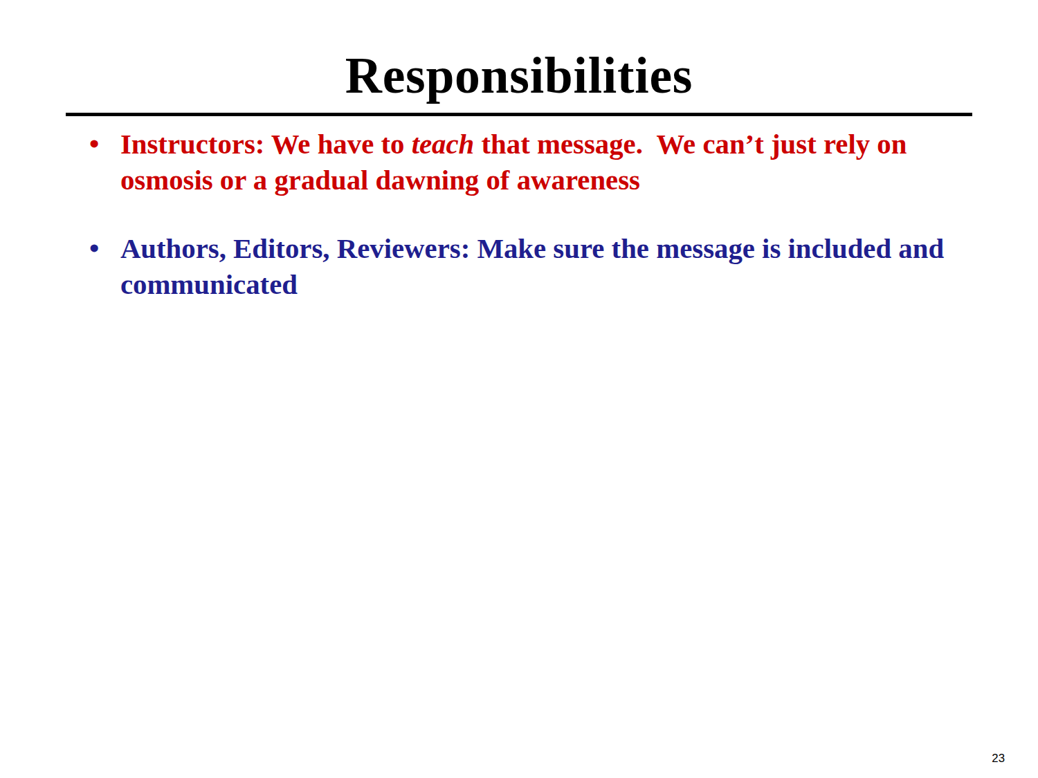Responsibilities
Instructors: We have to teach that message. We can’t just rely on osmosis or a gradual dawning of awareness
Authors, Editors, Reviewers: Make sure the message is included and communicated
23